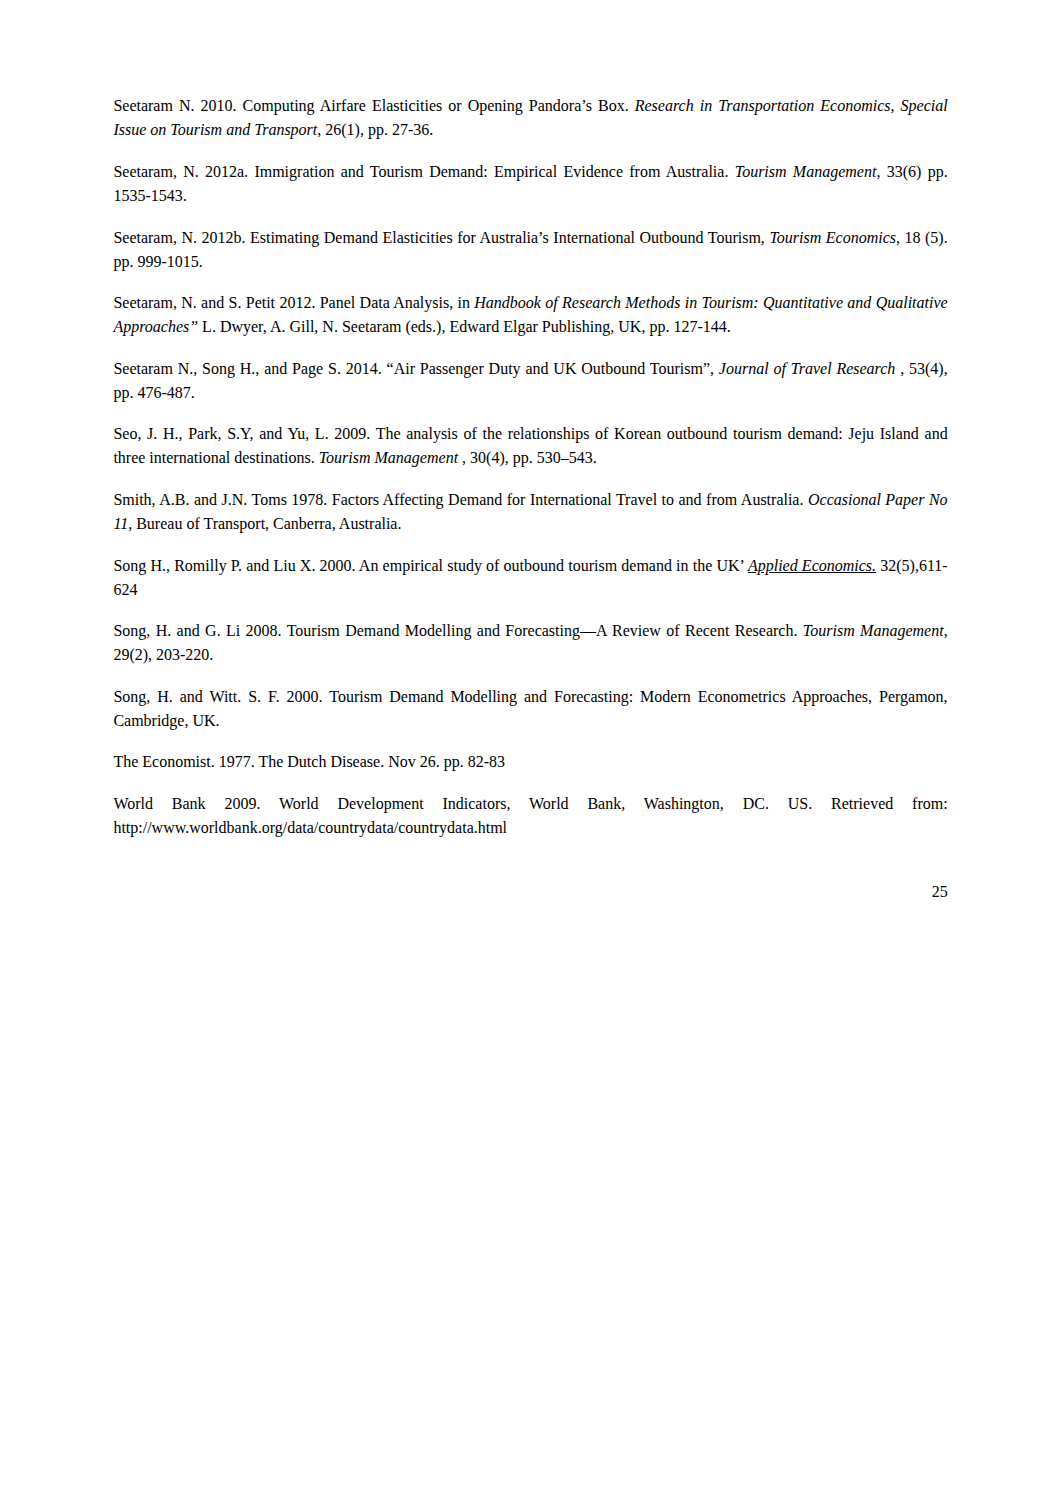Seetaram N. 2010. Computing Airfare Elasticities or Opening Pandora’s Box. Research in Transportation Economics, Special Issue on Tourism and Transport, 26(1), pp. 27-36.
Seetaram, N. 2012a. Immigration and Tourism Demand: Empirical Evidence from Australia. Tourism Management, 33(6) pp. 1535-1543.
Seetaram, N. 2012b. Estimating Demand Elasticities for Australia’s International Outbound Tourism, Tourism Economics, 18 (5). pp. 999-1015.
Seetaram, N. and S. Petit 2012. Panel Data Analysis, in Handbook of Research Methods in Tourism: Quantitative and Qualitative Approaches” L. Dwyer, A. Gill, N. Seetaram (eds.), Edward Elgar Publishing, UK, pp. 127-144.
Seetaram N., Song H., and Page S. 2014. “Air Passenger Duty and UK Outbound Tourism”, Journal of Travel Research , 53(4), pp. 476-487.
Seo, J. H., Park, S.Y, and Yu, L. 2009. The analysis of the relationships of Korean outbound tourism demand: Jeju Island and three international destinations. Tourism Management , 30(4), pp. 530–543.
Smith, A.B. and J.N. Toms 1978. Factors Affecting Demand for International Travel to and from Australia. Occasional Paper No 11, Bureau of Transport, Canberra, Australia.
Song H., Romilly P. and Liu X. 2000. An empirical study of outbound tourism demand in the UK’ Applied Economics. 32(5),611-624
Song, H. and G. Li 2008. Tourism Demand Modelling and Forecasting—A Review of Recent Research. Tourism Management, 29(2), 203-220.
Song, H. and Witt. S. F. 2000. Tourism Demand Modelling and Forecasting: Modern Econometrics Approaches, Pergamon, Cambridge, UK.
The Economist. 1977. The Dutch Disease. Nov 26. pp. 82-83
World Bank 2009. World Development Indicators, World Bank, Washington, DC. US. Retrieved from: http://www.worldbank.org/data/countrydata/countrydata.html
25